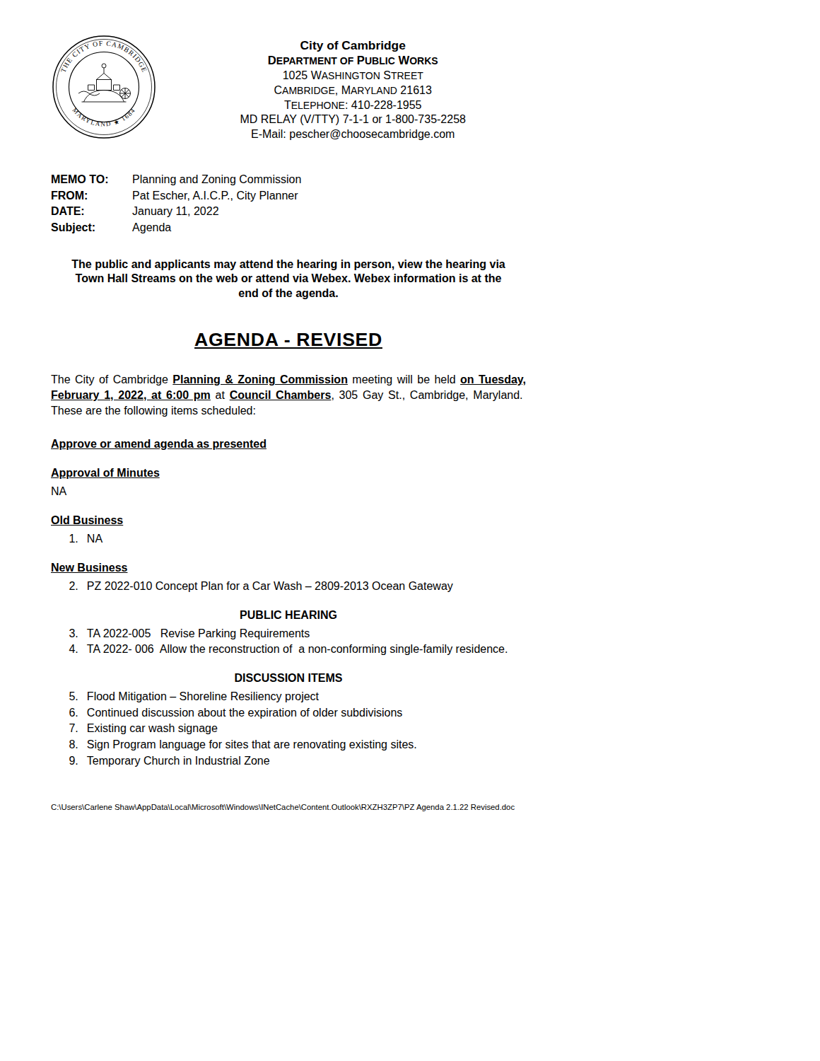THE CITY OF CAMBRIDGE MARYLAND ★ 1684
City of Cambridge
DEPARTMENT OF PUBLIC WORKS
1025 WASHINGTON STREET
CAMBRIDGE, MARYLAND 21613
TELEPHONE: 410-228-1955
MD RELAY (V/TTY) 7-1-1 or 1-800-735-2258
E-Mail: pescher@choosecambridge.com
| MEMO TO: | Planning and Zoning Commission |
| FROM: | Pat Escher, A.I.C.P., City Planner |
| DATE: | January 11, 2022 |
| Subject: | Agenda |
The public and applicants may attend the hearing in person, view the hearing via Town Hall Streams on the web or attend via Webex. Webex information is at the end of the agenda.
AGENDA - REVISED
The City of Cambridge Planning & Zoning Commission meeting will be held on Tuesday, February 1, 2022, at 6:00 pm at Council Chambers, 305 Gay St., Cambridge, Maryland. These are the following items scheduled:
Approve or amend agenda as presented
Approval of Minutes
NA
Old Business
NA
New Business
PZ 2022-010 Concept Plan for a Car Wash – 2809-2013 Ocean Gateway
PUBLIC HEARING
TA 2022-005 Revise Parking Requirements
TA 2022- 006 Allow the reconstruction of a non-conforming single-family residence.
DISCUSSION ITEMS
Flood Mitigation – Shoreline Resiliency project
Continued discussion about the expiration of older subdivisions
Existing car wash signage
Sign Program language for sites that are renovating existing sites.
Temporary Church in Industrial Zone
C:\Users\Carlene Shaw\AppData\Local\Microsoft\Windows\INetCache\Content.Outlook\RXZH3ZP7\PZ Agenda 2.1.22 Revised.doc